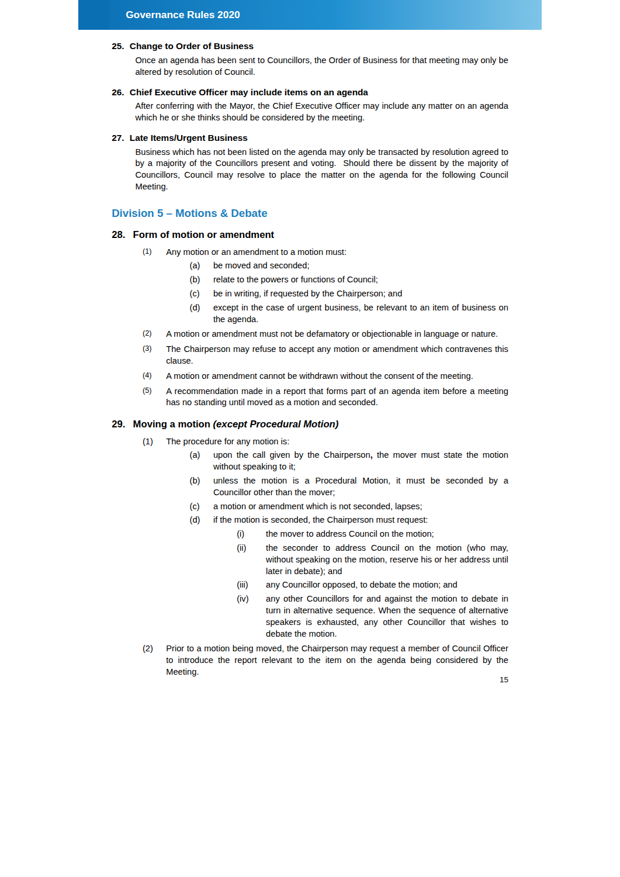Governance Rules 2020
25. Change to Order of Business
Once an agenda has been sent to Councillors, the Order of Business for that meeting may only be altered by resolution of Council.
26. Chief Executive Officer may include items on an agenda
After conferring with the Mayor, the Chief Executive Officer may include any matter on an agenda which he or she thinks should be considered by the meeting.
27. Late Items/Urgent Business
Business which has not been listed on the agenda may only be transacted by resolution agreed to by a majority of the Councillors present and voting. Should there be dissent by the majority of Councillors, Council may resolve to place the matter on the agenda for the following Council Meeting.
Division 5 – Motions & Debate
28. Form of motion or amendment
(1) Any motion or an amendment to a motion must:
(a) be moved and seconded;
(b) relate to the powers or functions of Council;
(c) be in writing, if requested by the Chairperson; and
(d) except in the case of urgent business, be relevant to an item of business on the agenda.
(2) A motion or amendment must not be defamatory or objectionable in language or nature.
(3) The Chairperson may refuse to accept any motion or amendment which contravenes this clause.
(4) A motion or amendment cannot be withdrawn without the consent of the meeting.
(5) A recommendation made in a report that forms part of an agenda item before a meeting has no standing until moved as a motion and seconded.
29. Moving a motion (except Procedural Motion)
(1) The procedure for any motion is:
(a) upon the call given by the Chairperson, the mover must state the motion without speaking to it;
(b) unless the motion is a Procedural Motion, it must be seconded by a Councillor other than the mover;
(c) a motion or amendment which is not seconded, lapses;
(d) if the motion is seconded, the Chairperson must request:
(i) the mover to address Council on the motion;
(ii) the seconder to address Council on the motion (who may, without speaking on the motion, reserve his or her address until later in debate); and
(iii) any Councillor opposed, to debate the motion; and
(iv) any other Councillors for and against the motion to debate in turn in alternative sequence. When the sequence of alternative speakers is exhausted, any other Councillor that wishes to debate the motion.
(2) Prior to a motion being moved, the Chairperson may request a member of Council Officer to introduce the report relevant to the item on the agenda being considered by the Meeting.
15